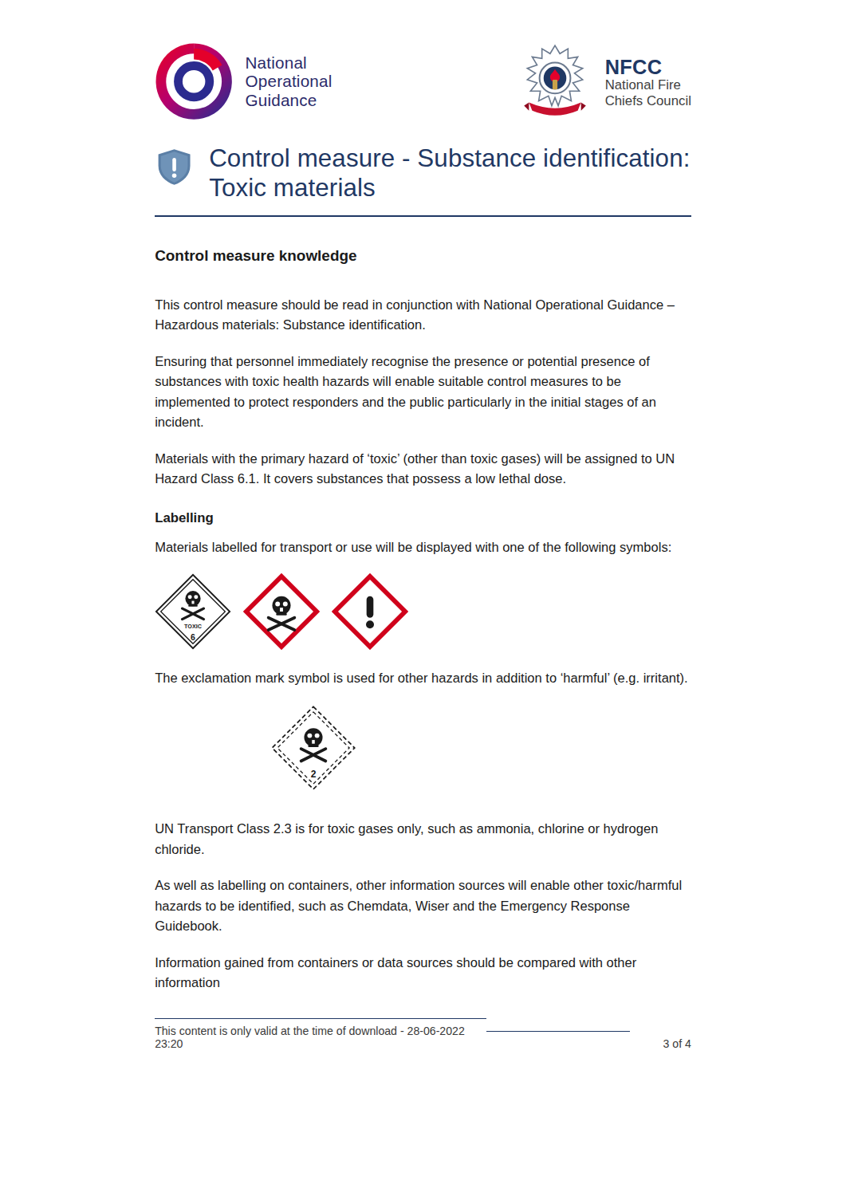National
Operational
Guidance
NFCC
National Fire
Chiefs Council
Control measure - Substance identification: Toxic materials
Control measure knowledge
This control measure should be read in conjunction with National Operational Guidance – Hazardous materials: Substance identification.
Ensuring that personnel immediately recognise the presence or potential presence of substances with toxic health hazards will enable suitable control measures to be implemented to protect responders and the public particularly in the initial stages of an incident.
Materials with the primary hazard of ‘toxic’ (other than toxic gases) will be assigned to UN Hazard Class 6.1. It covers substances that possess a low lethal dose.
Labelling
Materials labelled for transport or use will be displayed with one of the following symbols:
TOXIC 6
The exclamation mark symbol is used for other hazards in addition to ‘harmful’ (e.g. irritant).
2
UN Transport Class 2.3 is for toxic gases only, such as ammonia, chlorine or hydrogen chloride.
As well as labelling on containers, other information sources will enable other toxic/harmful hazards to be identified, such as Chemdata, Wiser and the Emergency Response Guidebook.
Information gained from containers or data sources should be compared with other information
This content is only valid at the time of download - 28-06-2022 23:20
3 of 4